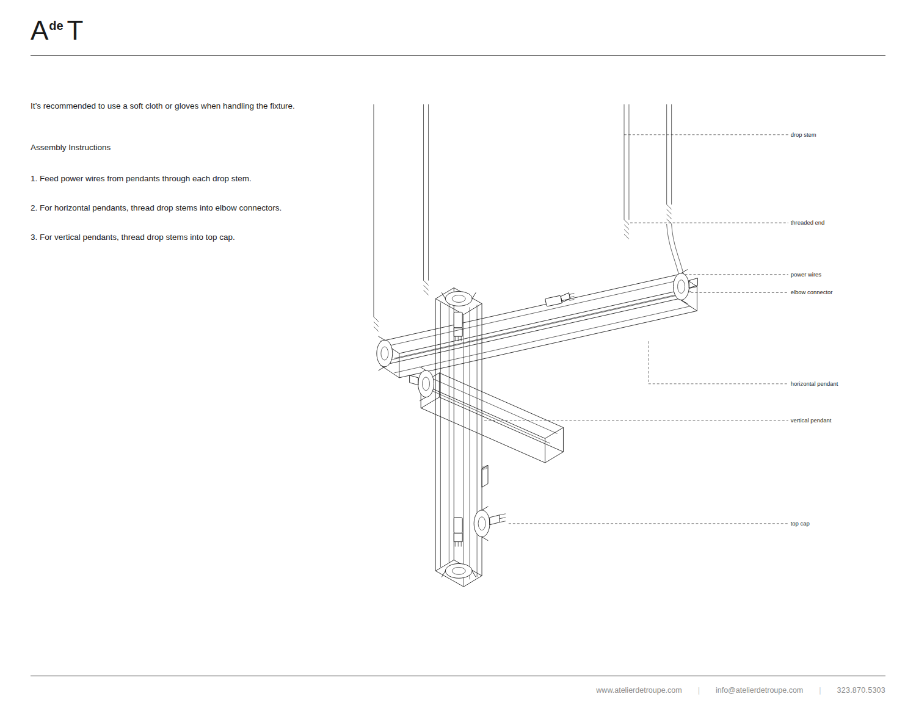Ade T
It’s recommended to use a soft cloth or gloves when handling the fixture.
Assembly Instructions
Feed power wires from pendants through each drop stem.
For horizontal pendants, thread drop stems into elbow connectors.
For vertical pendants, thread drop stems into top cap.
Pendant fixture assembly diagram drop stem threaded end power wires elbow connector horizontal pendant vertical pendant top cap
www.atelierdetroupe.com | info@atelierdetroupe.com | 323.870.5303